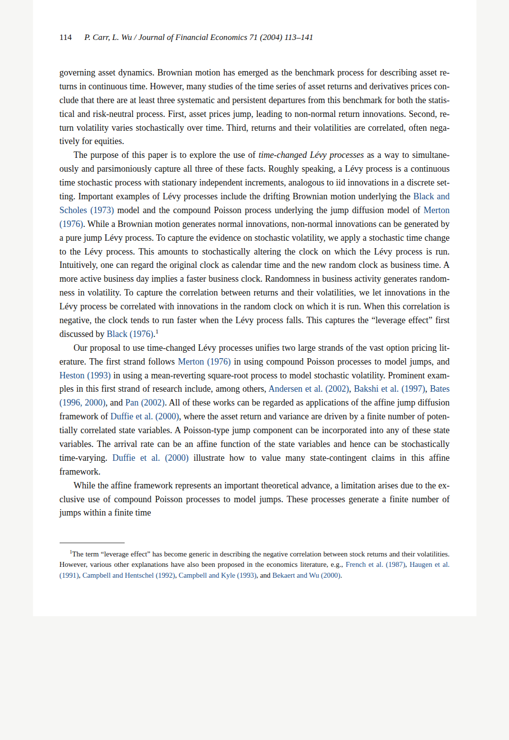114 P. Carr, L. Wu / Journal of Financial Economics 71 (2004) 113–141
governing asset dynamics. Brownian motion has emerged as the benchmark process for describing asset returns in continuous time. However, many studies of the time series of asset returns and derivatives prices conclude that there are at least three systematic and persistent departures from this benchmark for both the statistical and risk-neutral process. First, asset prices jump, leading to non-normal return innovations. Second, return volatility varies stochastically over time. Third, returns and their volatilities are correlated, often negatively for equities.
The purpose of this paper is to explore the use of time-changed Lévy processes as a way to simultaneously and parsimoniously capture all three of these facts. Roughly speaking, a Lévy process is a continuous time stochastic process with stationary independent increments, analogous to iid innovations in a discrete setting. Important examples of Lévy processes include the drifting Brownian motion underlying the Black and Scholes (1973) model and the compound Poisson process underlying the jump diffusion model of Merton (1976). While a Brownian motion generates normal innovations, non-normal innovations can be generated by a pure jump Lévy process. To capture the evidence on stochastic volatility, we apply a stochastic time change to the Lévy process. This amounts to stochastically altering the clock on which the Lévy process is run. Intuitively, one can regard the original clock as calendar time and the new random clock as business time. A more active business day implies a faster business clock. Randomness in business activity generates randomness in volatility. To capture the correlation between returns and their volatilities, we let innovations in the Lévy process be correlated with innovations in the random clock on which it is run. When this correlation is negative, the clock tends to run faster when the Lévy process falls. This captures the “leverage effect” first discussed by Black (1976).1
Our proposal to use time-changed Lévy processes unifies two large strands of the vast option pricing literature. The first strand follows Merton (1976) in using compound Poisson processes to model jumps, and Heston (1993) in using a mean-reverting square-root process to model stochastic volatility. Prominent examples in this first strand of research include, among others, Andersen et al. (2002), Bakshi et al. (1997), Bates (1996, 2000), and Pan (2002). All of these works can be regarded as applications of the affine jump diffusion framework of Duffie et al. (2000), where the asset return and variance are driven by a finite number of potentially correlated state variables. A Poisson-type jump component can be incorporated into any of these state variables. The arrival rate can be an affine function of the state variables and hence can be stochastically time-varying. Duffie et al. (2000) illustrate how to value many state-contingent claims in this affine framework.
While the affine framework represents an important theoretical advance, a limitation arises due to the exclusive use of compound Poisson processes to model jumps. These processes generate a finite number of jumps within a finite time
1The term “leverage effect” has become generic in describing the negative correlation between stock returns and their volatilities. However, various other explanations have also been proposed in the economics literature, e.g., French et al. (1987), Haugen et al. (1991), Campbell and Hentschel (1992), Campbell and Kyle (1993), and Bekaert and Wu (2000).